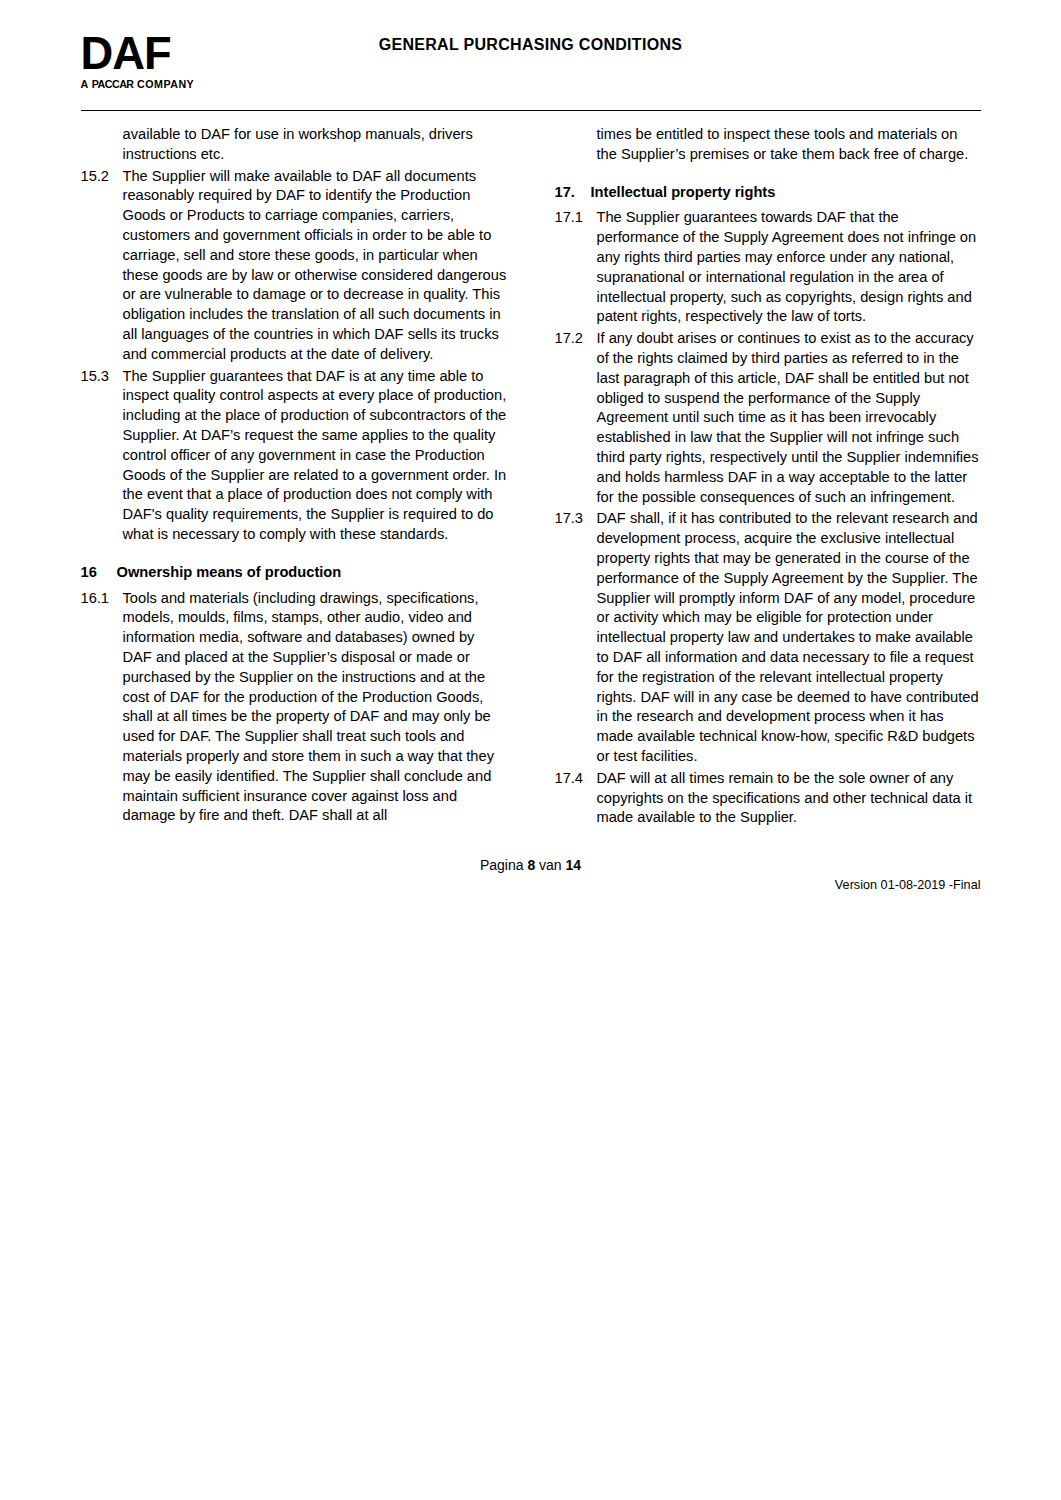DAF
A PACCAR COMPANY
GENERAL PURCHASING CONDITIONS
available to DAF for use in workshop manuals, drivers instructions etc.
15.2
The Supplier will make available to DAF all documents reasonably required by DAF to identify the Production Goods or Products to carriage companies, carriers, customers and government officials in order to be able to carriage, sell and store these goods, in particular when these goods are by law or otherwise considered dangerous or are vulnerable to damage or to decrease in quality. This obligation includes the translation of all such documents in all languages of the countries in which DAF sells its trucks and commercial products at the date of delivery.
15.3
The Supplier guarantees that DAF is at any time able to inspect quality control aspects at every place of production, including at the place of production of subcontractors of the Supplier. At DAF’s request the same applies to the quality control officer of any government in case the Production Goods of the Supplier are related to a government order. In the event that a place of production does not comply with DAF's quality requirements, the Supplier is required to do what is necessary to comply with these standards.
16 Ownership means of production
16.1
Tools and materials (including drawings, specifications, models, moulds, films, stamps, other audio, video and information media, software and databases) owned by DAF and placed at the Supplier’s disposal or made or purchased by the Supplier on the instructions and at the cost of DAF for the production of the Production Goods, shall at all times be the property of DAF and may only be used for DAF. The Supplier shall treat such tools and materials properly and store them in such a way that they may be easily identified. The Supplier shall conclude and maintain sufficient insurance cover against loss and damage by fire and theft. DAF shall at all
times be entitled to inspect these tools and materials on the Supplier’s premises or take them back free of charge.
17. Intellectual property rights
17.1
The Supplier guarantees towards DAF that the performance of the Supply Agreement does not infringe on any rights third parties may enforce under any national, supranational or international regulation in the area of intellectual property, such as copyrights, design rights and patent rights, respectively the law of torts.
17.2
If any doubt arises or continues to exist as to the accuracy of the rights claimed by third parties as referred to in the last paragraph of this article, DAF shall be entitled but not obliged to suspend the performance of the Supply Agreement until such time as it has been irrevocably established in law that the Supplier will not infringe such third party rights, respectively until the Supplier indemnifies and holds harmless DAF in a way acceptable to the latter for the possible consequences of such an infringement.
17.3
DAF shall, if it has contributed to the relevant research and development process, acquire the exclusive intellectual property rights that may be generated in the course of the performance of the Supply Agreement by the Supplier. The Supplier will promptly inform DAF of any model, procedure or activity which may be eligible for protection under intellectual property law and undertakes to make available to DAF all information and data necessary to file a request for the registration of the relevant intellectual property rights. DAF will in any case be deemed to have contributed in the research and development process when it has made available technical know-how, specific R&D budgets or test facilities.
17.4
DAF will at all times remain to be the sole owner of any copyrights on the specifications and other technical data it made available to the Supplier.
Pagina 8 van 14
Version 01-08-2019 -Final